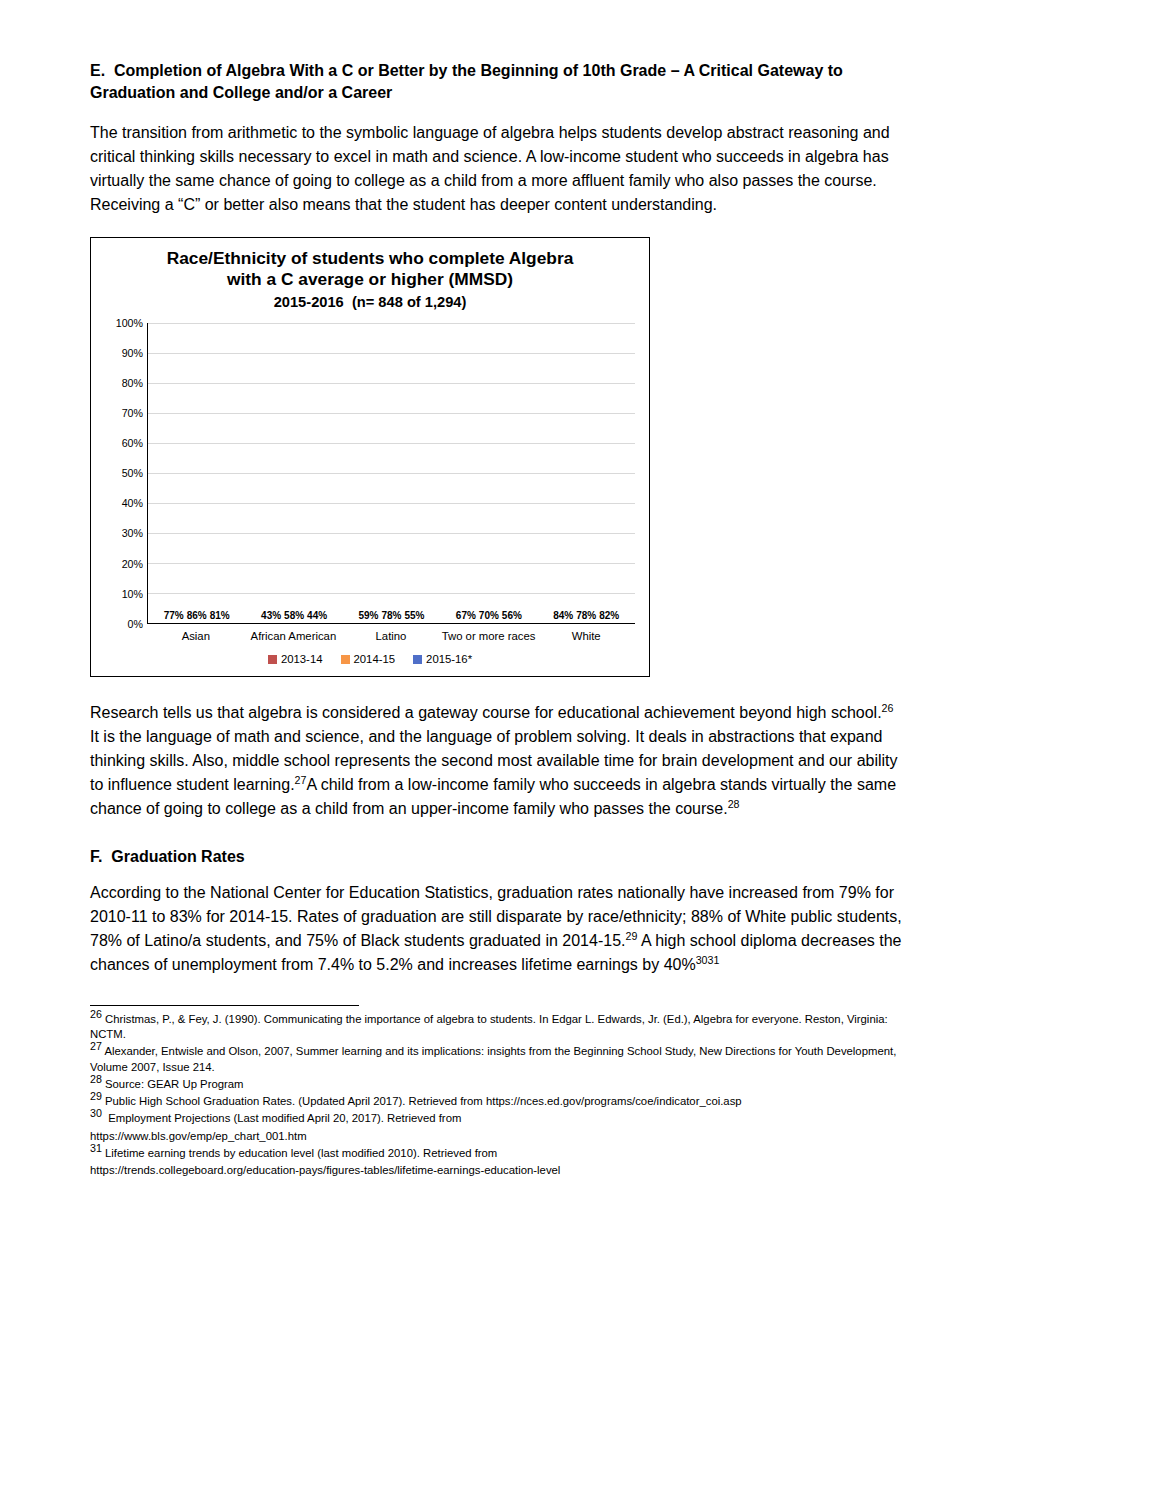E. Completion of Algebra With a C or Better by the Beginning of 10th Grade – A Critical Gateway to Graduation and College and/or a Career
The transition from arithmetic to the symbolic language of algebra helps students develop abstract reasoning and critical thinking skills necessary to excel in math and science. A low-income student who succeeds in algebra has virtually the same chance of going to college as a child from a more affluent family who also passes the course. Receiving a “C” or better also means that the student has deeper content understanding.
Race/Ethnicity of students who complete Algebra
with a C average or higher (MMSD)
2015-2016 (n= 848 of 1,294)
100% 90% 80% 70% 60% 50% 40% 30% 20% 10% 0%
77%
86%
81%
43%
58%
44%
59%
78%
55%
67%
70%
56%
84%
78%
82%
Asian African American Latino Two or more races White
2013-14
2014-15
2015-16*
Research tells us that algebra is considered a gateway course for educational achievement beyond high school.26 It is the language of math and science, and the language of problem solving. It deals in abstractions that expand thinking skills. Also, middle school represents the second most available time for brain development and our ability to influence student learning.27A child from a low-income family who succeeds in algebra stands virtually the same chance of going to college as a child from an upper-income family who passes the course.28
F. Graduation Rates
According to the National Center for Education Statistics, graduation rates nationally have increased from 79% for 2010-11 to 83% for 2014-15. Rates of graduation are still disparate by race/ethnicity; 88% of White public students, 78% of Latino/a students, and 75% of Black students graduated in 2014-15.29 A high school diploma decreases the chances of unemployment from 7.4% to 5.2% and increases lifetime earnings by 40%3031
26 Christmas, P., & Fey, J. (1990). Communicating the importance of algebra to students. In Edgar L. Edwards, Jr. (Ed.), Algebra for everyone. Reston, Virginia: NCTM.
27 Alexander, Entwisle and Olson, 2007, Summer learning and its implications: insights from the Beginning School Study, New Directions for Youth Development, Volume 2007, Issue 214.
28 Source: GEAR Up Program
29 Public High School Graduation Rates. (Updated April 2017). Retrieved from https://nces.ed.gov/programs/coe/indicator_coi.asp
30 Employment Projections (Last modified April 20, 2017). Retrieved from
https://www.bls.gov/emp/ep_chart_001.htm
31 Lifetime earning trends by education level (last modified 2010). Retrieved from
https://trends.collegeboard.org/education-pays/figures-tables/lifetime-earnings-education-level